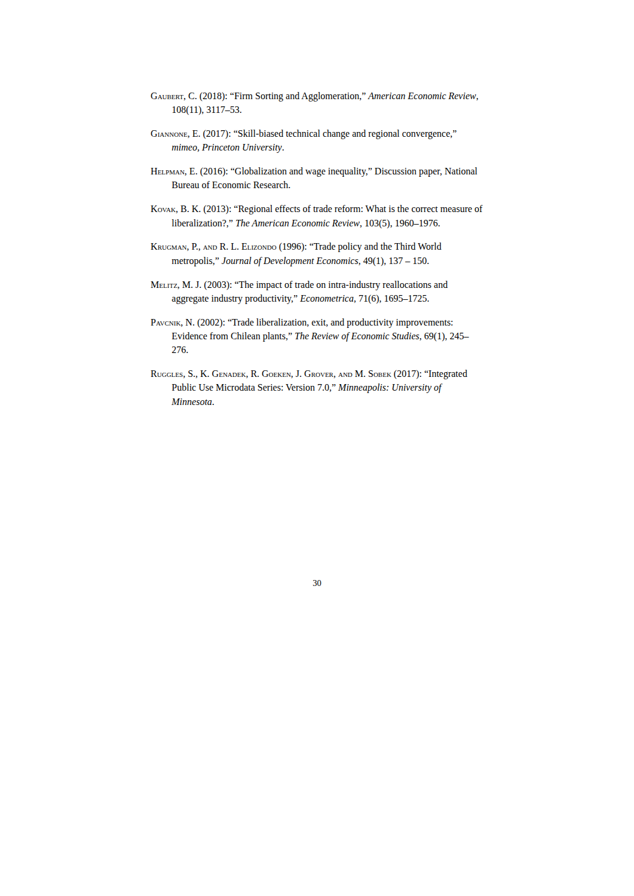Gaubert, C. (2018): “Firm Sorting and Agglomeration,” American Economic Review, 108(11), 3117–53.
Giannone, E. (2017): “Skill-biased technical change and regional convergence,” mimeo, Princeton University.
Helpman, E. (2016): “Globalization and wage inequality,” Discussion paper, National Bureau of Economic Research.
Kovak, B. K. (2013): “Regional effects of trade reform: What is the correct measure of liberalization?,” The American Economic Review, 103(5), 1960–1976.
Krugman, P., and R. L. Elizondo (1996): “Trade policy and the Third World metropolis,” Journal of Development Economics, 49(1), 137 – 150.
Melitz, M. J. (2003): “The impact of trade on intra-industry reallocations and aggregate industry productivity,” Econometrica, 71(6), 1695–1725.
Pavcnik, N. (2002): “Trade liberalization, exit, and productivity improvements: Evidence from Chilean plants,” The Review of Economic Studies, 69(1), 245–276.
Ruggles, S., K. Genadek, R. Goeken, J. Grover, and M. Sobek (2017): “Integrated Public Use Microdata Series: Version 7.0,” Minneapolis: University of Minnesota.
30